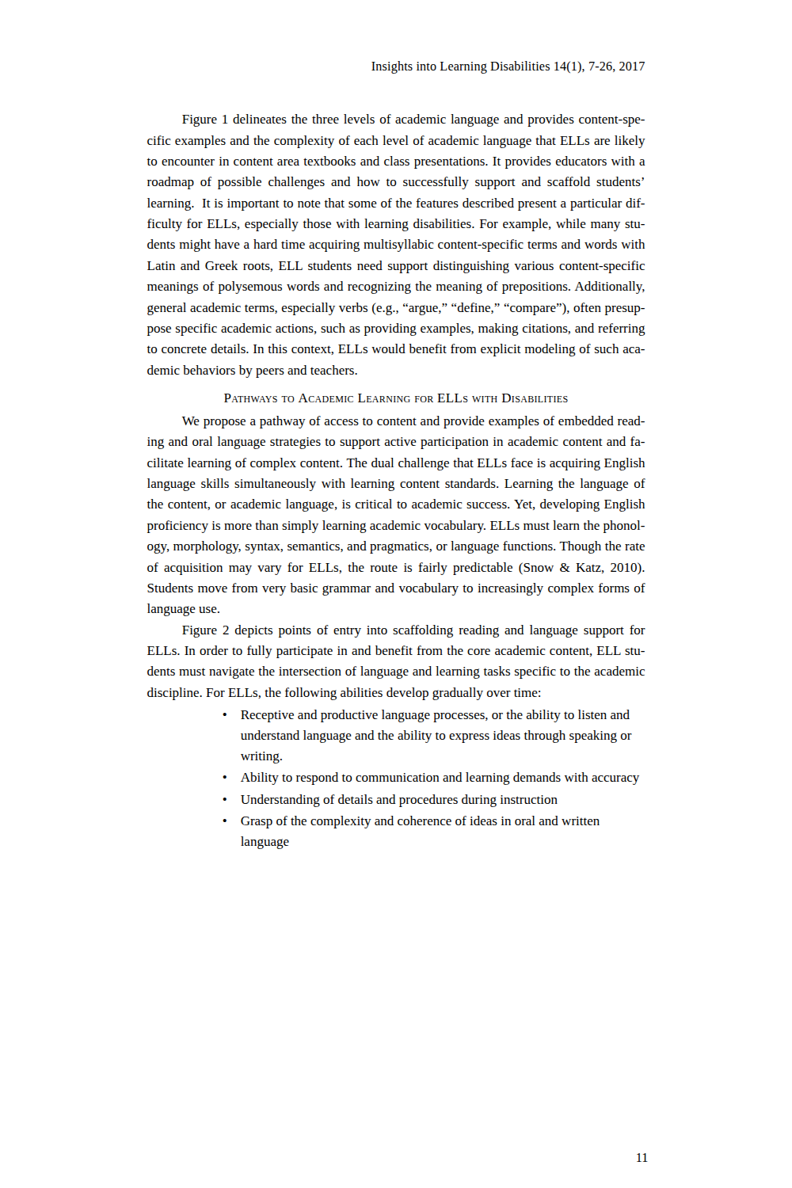Insights into Learning Disabilities 14(1), 7-26, 2017
Figure 1 delineates the three levels of academic language and provides content-specific examples and the complexity of each level of academic language that ELLs are likely to encounter in content area textbooks and class presentations. It provides educators with a roadmap of possible challenges and how to successfully support and scaffold students’ learning. It is important to note that some of the features described present a particular difficulty for ELLs, especially those with learning disabilities. For example, while many students might have a hard time acquiring multisyllabic content-specific terms and words with Latin and Greek roots, ELL students need support distinguishing various content-specific meanings of polysemous words and recognizing the meaning of prepositions. Additionally, general academic terms, especially verbs (e.g., “argue,” “define,” “compare”), often presuppose specific academic actions, such as providing examples, making citations, and referring to concrete details. In this context, ELLs would benefit from explicit modeling of such academic behaviors by peers and teachers.
Pathways to Academic Learning for ELLs with Disabilities
We propose a pathway of access to content and provide examples of embedded reading and oral language strategies to support active participation in academic content and facilitate learning of complex content. The dual challenge that ELLs face is acquiring English language skills simultaneously with learning content standards. Learning the language of the content, or academic language, is critical to academic success. Yet, developing English proficiency is more than simply learning academic vocabulary. ELLs must learn the phonology, morphology, syntax, semantics, and pragmatics, or language functions. Though the rate of acquisition may vary for ELLs, the route is fairly predictable (Snow & Katz, 2010). Students move from very basic grammar and vocabulary to increasingly complex forms of language use.
Figure 2 depicts points of entry into scaffolding reading and language support for ELLs. In order to fully participate in and benefit from the core academic content, ELL students must navigate the intersection of language and learning tasks specific to the academic discipline. For ELLs, the following abilities develop gradually over time:
Receptive and productive language processes, or the ability to listen and understand language and the ability to express ideas through speaking or writing.
Ability to respond to communication and learning demands with accuracy
Understanding of details and procedures during instruction
Grasp of the complexity and coherence of ideas in oral and written language
11